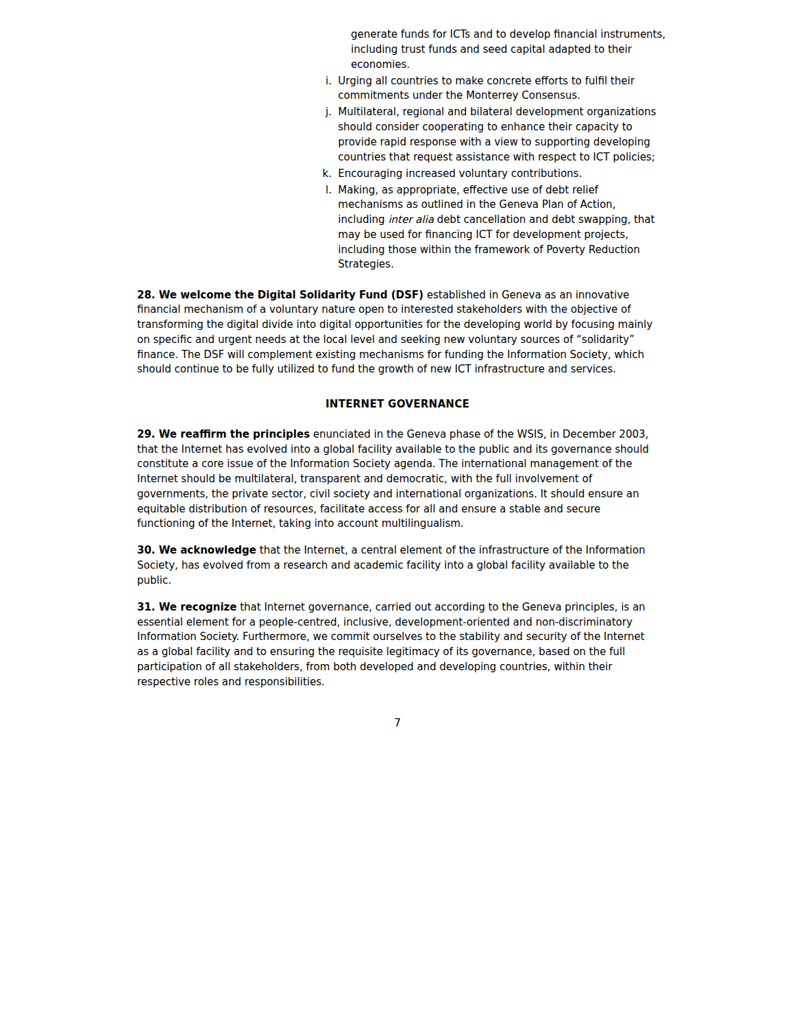generate funds for ICTs and to develop financial instruments, including trust funds and seed capital adapted to their economies.
Urging all countries to make concrete efforts to fulfil their commitments under the Monterrey Consensus.
Multilateral, regional and bilateral development organizations should consider cooperating to enhance their capacity to provide rapid response with a view to supporting developing countries that request assistance with respect to ICT policies;
Encouraging increased voluntary contributions.
Making, as appropriate, effective use of debt relief mechanisms as outlined in the Geneva Plan of Action, including inter alia debt cancellation and debt swapping, that may be used for financing ICT for development projects, including those within the framework of Poverty Reduction Strategies.
28. We welcome the Digital Solidarity Fund (DSF) established in Geneva as an innovative financial mechanism of a voluntary nature open to interested stakeholders with the objective of transforming the digital divide into digital opportunities for the developing world by focusing mainly on specific and urgent needs at the local level and seeking new voluntary sources of “solidarity” finance. The DSF will complement existing mechanisms for funding the Information Society, which should continue to be fully utilized to fund the growth of new ICT infrastructure and services.
INTERNET GOVERNANCE
29. We reaffirm the principles enunciated in the Geneva phase of the WSIS, in December 2003, that the Internet has evolved into a global facility available to the public and its governance should constitute a core issue of the Information Society agenda. The international management of the Internet should be multilateral, transparent and democratic, with the full involvement of governments, the private sector, civil society and international organizations. It should ensure an equitable distribution of resources, facilitate access for all and ensure a stable and secure functioning of the Internet, taking into account multilingualism.
30. We acknowledge that the Internet, a central element of the infrastructure of the Information Society, has evolved from a research and academic facility into a global facility available to the public.
31. We recognize that Internet governance, carried out according to the Geneva principles, is an essential element for a people-centred, inclusive, development-oriented and non-discriminatory Information Society. Furthermore, we commit ourselves to the stability and security of the Internet as a global facility and to ensuring the requisite legitimacy of its governance, based on the full participation of all stakeholders, from both developed and developing countries, within their respective roles and responsibilities.
7